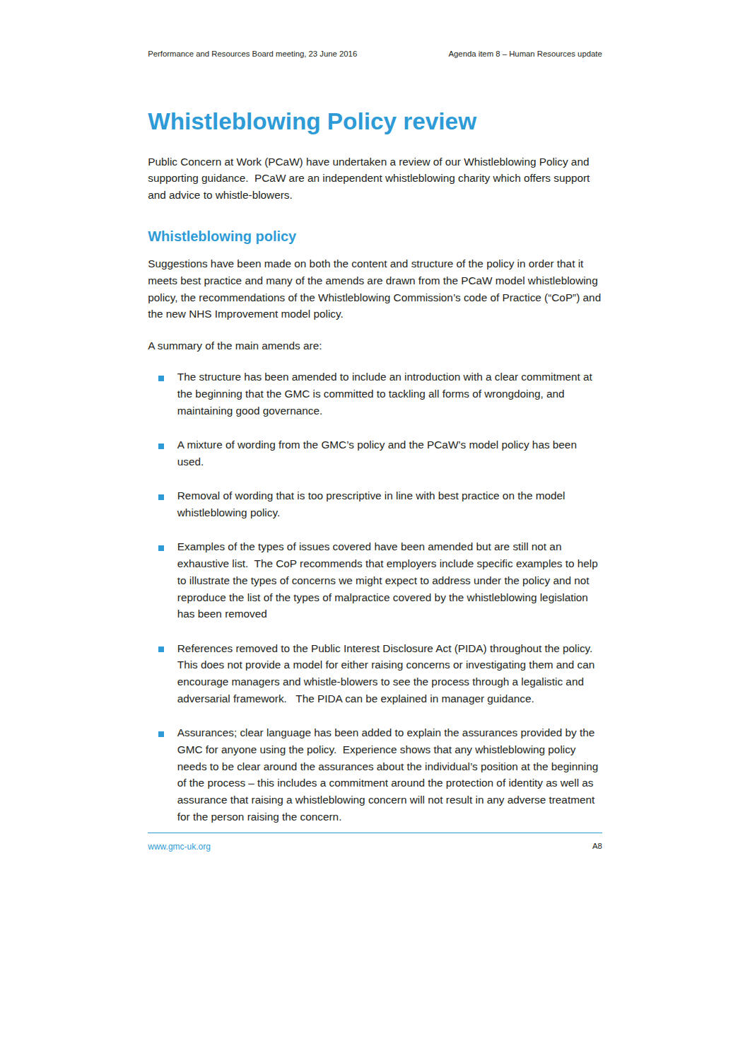Performance and Resources Board meeting, 23 June 2016 Agenda item 8 – Human Resources update
Whistleblowing Policy review
Public Concern at Work (PCaW) have undertaken a review of our Whistleblowing Policy and supporting guidance. PCaW are an independent whistleblowing charity which offers support and advice to whistle-blowers.
Whistleblowing policy
Suggestions have been made on both the content and structure of the policy in order that it meets best practice and many of the amends are drawn from the PCaW model whistleblowing policy, the recommendations of the Whistleblowing Commission’s code of Practice (“CoP”) and the new NHS Improvement model policy.
A summary of the main amends are:
The structure has been amended to include an introduction with a clear commitment at the beginning that the GMC is committed to tackling all forms of wrongdoing, and maintaining good governance.
A mixture of wording from the GMC’s policy and the PCaW’s model policy has been used.
Removal of wording that is too prescriptive in line with best practice on the model whistleblowing policy.
Examples of the types of issues covered have been amended but are still not an exhaustive list. The CoP recommends that employers include specific examples to help to illustrate the types of concerns we might expect to address under the policy and not reproduce the list of the types of malpractice covered by the whistleblowing legislation has been removed
References removed to the Public Interest Disclosure Act (PIDA) throughout the policy. This does not provide a model for either raising concerns or investigating them and can encourage managers and whistle-blowers to see the process through a legalistic and adversarial framework. The PIDA can be explained in manager guidance.
Assurances; clear language has been added to explain the assurances provided by the GMC for anyone using the policy. Experience shows that any whistleblowing policy needs to be clear around the assurances about the individual’s position at the beginning of the process – this includes a commitment around the protection of identity as well as assurance that raising a whistleblowing concern will not result in any adverse treatment for the person raising the concern.
www.gmc-uk.org A8